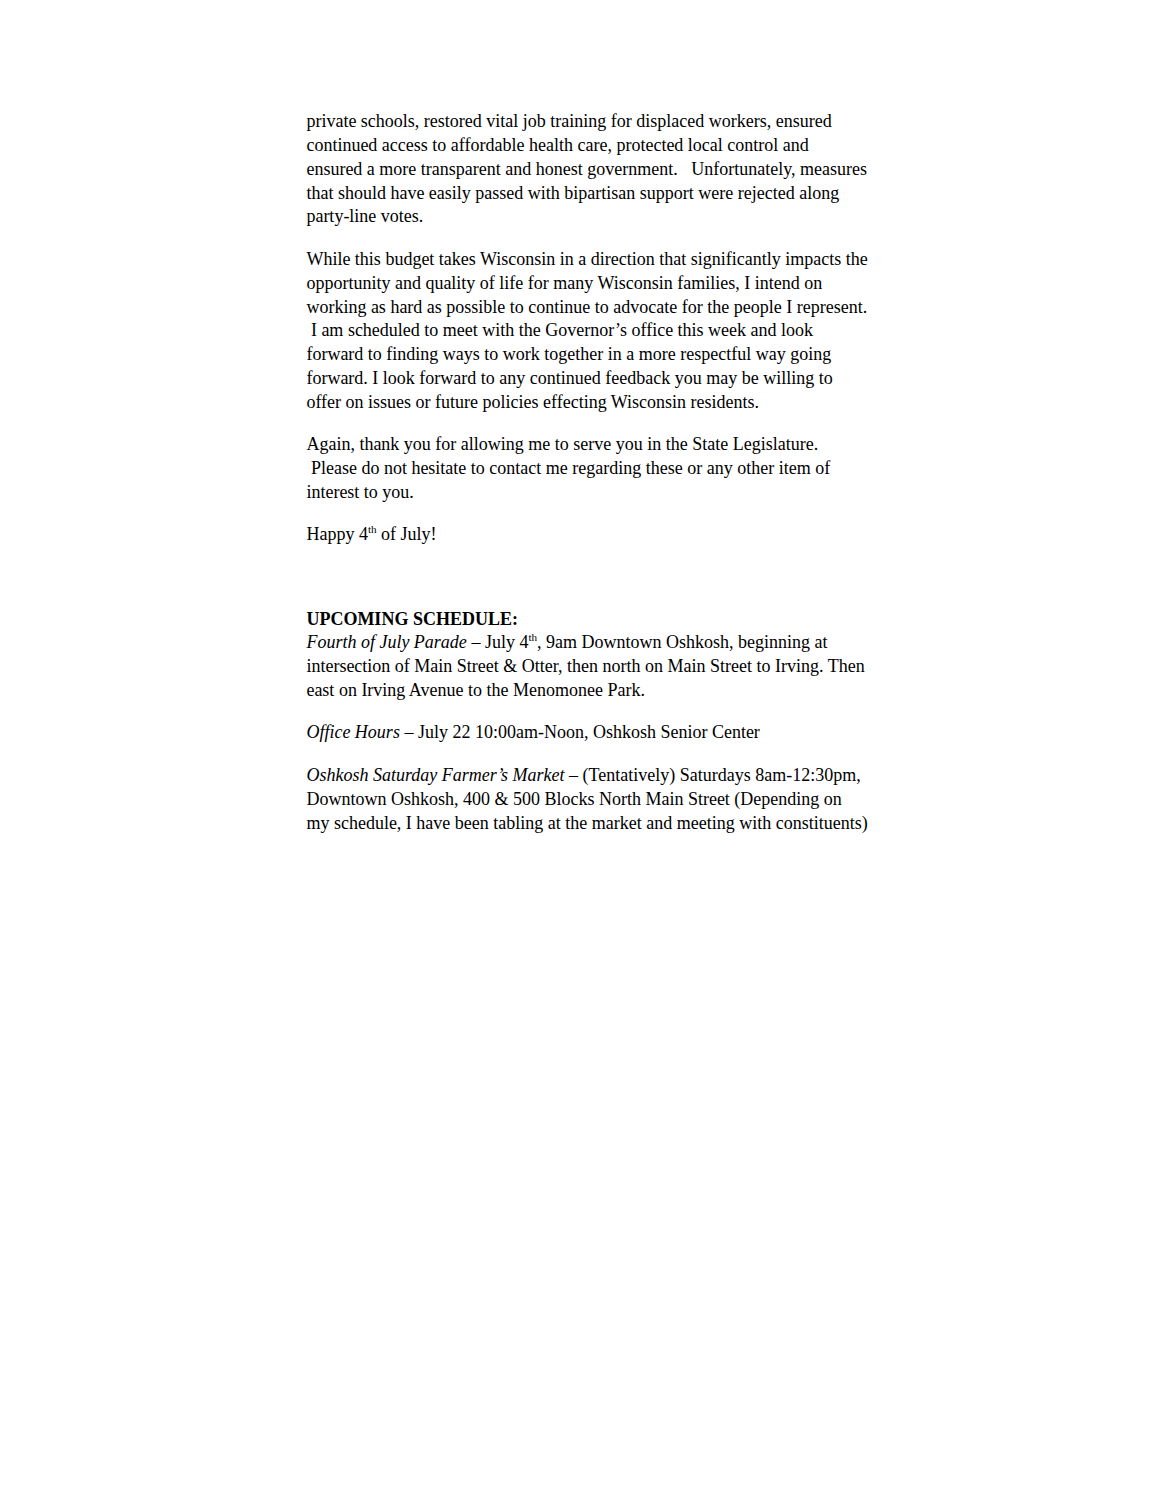private schools, restored vital job training for displaced workers, ensured continued access to affordable health care, protected local control and ensured a more transparent and honest government. Unfortunately, measures that should have easily passed with bipartisan support were rejected along party-line votes.
While this budget takes Wisconsin in a direction that significantly impacts the opportunity and quality of life for many Wisconsin families, I intend on working as hard as possible to continue to advocate for the people I represent. I am scheduled to meet with the Governor’s office this week and look forward to finding ways to work together in a more respectful way going forward. I look forward to any continued feedback you may be willing to offer on issues or future policies effecting Wisconsin residents.
Again, thank you for allowing me to serve you in the State Legislature. Please do not hesitate to contact me regarding these or any other item of interest to you.
Happy 4th of July!
UPCOMING SCHEDULE:
Fourth of July Parade – July 4th, 9am Downtown Oshkosh, beginning at intersection of Main Street & Otter, then north on Main Street to Irving. Then east on Irving Avenue to the Menomonee Park.
Office Hours – July 22 10:00am-Noon, Oshkosh Senior Center
Oshkosh Saturday Farmer’s Market – (Tentatively) Saturdays 8am-12:30pm, Downtown Oshkosh, 400 & 500 Blocks North Main Street (Depending on my schedule, I have been tabling at the market and meeting with constituents)